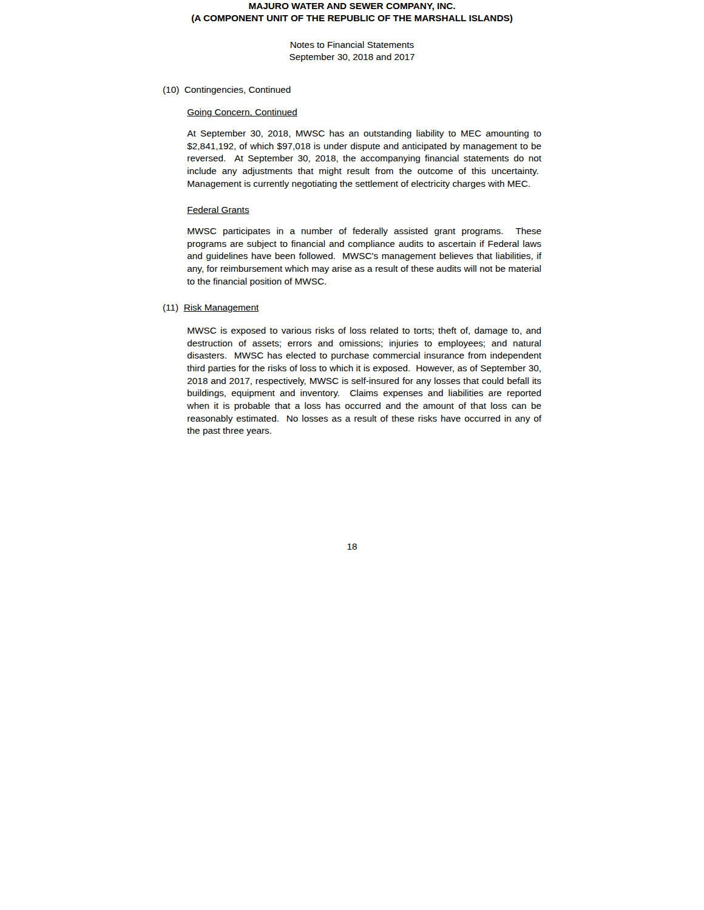MAJURO WATER AND SEWER COMPANY, INC.
(A COMPONENT UNIT OF THE REPUBLIC OF THE MARSHALL ISLANDS)
Notes to Financial Statements
September 30, 2018 and 2017
(10) Contingencies, Continued
Going Concern, Continued
At September 30, 2018, MWSC has an outstanding liability to MEC amounting to $2,841,192, of which $97,018 is under dispute and anticipated by management to be reversed. At September 30, 2018, the accompanying financial statements do not include any adjustments that might result from the outcome of this uncertainty. Management is currently negotiating the settlement of electricity charges with MEC.
Federal Grants
MWSC participates in a number of federally assisted grant programs. These programs are subject to financial and compliance audits to ascertain if Federal laws and guidelines have been followed. MWSC's management believes that liabilities, if any, for reimbursement which may arise as a result of these audits will not be material to the financial position of MWSC.
(11) Risk Management
MWSC is exposed to various risks of loss related to torts; theft of, damage to, and destruction of assets; errors and omissions; injuries to employees; and natural disasters. MWSC has elected to purchase commercial insurance from independent third parties for the risks of loss to which it is exposed. However, as of September 30, 2018 and 2017, respectively, MWSC is self-insured for any losses that could befall its buildings, equipment and inventory. Claims expenses and liabilities are reported when it is probable that a loss has occurred and the amount of that loss can be reasonably estimated. No losses as a result of these risks have occurred in any of the past three years.
18